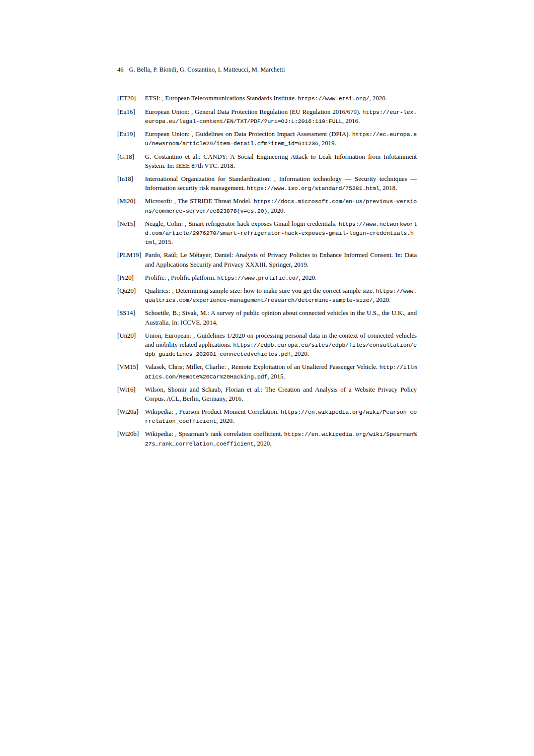46 G. Bella, P. Biondi, G. Costantino, I. Matteucci, M. Marchetti
[ET20]
ETSI: , European Telecommunications Standards Institute. https://www.etsi.org/, 2020.
[Eu16]
European Union: , General Data Protection Regulation (EU Regulation 2016/679). https://eur-lex.europa.eu/legal-content/EN/TXT/PDF/?uri=OJ:L:2016:119:FULL, 2016.
[Eu19]
European Union: , Guidelines on Data Protection Impact Assessment (DPIA). https://ec.europa.eu/newsroom/article29/item-detail.cfm?item_id=611236, 2019.
[G.18]
G. Costantino et al.: CANDY: A Social Engineering Attack to Leak Information from Infotainment System. In: IEEE 87th VTC. 2018.
[In18]
International Organization for Standardization: , Information technology — Security techniques — Information security risk management. https://www.iso.org/standard/75281.html, 2018.
[Mi20]
Microsoft: , The STRIDE Threat Model. https://docs.microsoft.com/en-us/previous-versions/commerce-server/ee823878(v=cs.20), 2020.
[Ne15]
Neagle, Colin: , Smart refrigerator hack exposes Gmail login credentials. https://www.networkworld.com/article/2976270/smart-refrigerator-hack-exposes-gmail-login-credentials.html, 2015.
[PLM19]
Pardo, Raúl; Le Métayer, Daniel: Analysis of Privacy Policies to Enhance Informed Consent. In: Data and Applications Security and Privacy XXXIII. Springer, 2019.
[Pr20]
Prolific: , Prolific platform. https://www.prolific.co/, 2020.
[Qu20]
Qualtrics: , Determining sample size: how to make sure you get the correct sample size. https://www.qualtrics.com/experience-management/research/determine-sample-size/, 2020.
[SS14]
Schoettle, B.; Sivak, M.: A survey of public opinion about connected vehicles in the U.S., the U.K., and Australia. In: ICCVE. 2014.
[Un20]
Union, European: , Guidelines 1/2020 on processing personal data in the context of connected vehicles and mobility related applications. https://edpb.europa.eu/sites/edpb/files/consultation/edpb_guidelines_202001_connectedvehicles.pdf, 2020.
[VM15]
Valasek, Chris; Miller, Charlie: , Remote Exploitation of an Unaltered Passenger Vehicle. http://illmatics.com/Remote%20Car%20Hacking.pdf, 2015.
[Wi16]
Wilson, Shomir and Schaub, Florian et al.: The Creation and Analysis of a Website Privacy Policy Corpus. ACL, Berlin, Germany, 2016.
[Wi20a]
Wikipedia: , Pearson Product-Moment Correlation. https://en.wikipedia.org/wiki/Pearson_correlation_coefficient, 2020.
[Wi20b]
Wikipedia: , Spearman’s rank correlation coefficient. https://en.wikipedia.org/wiki/Spearman%27s_rank_correlation_coefficient, 2020.